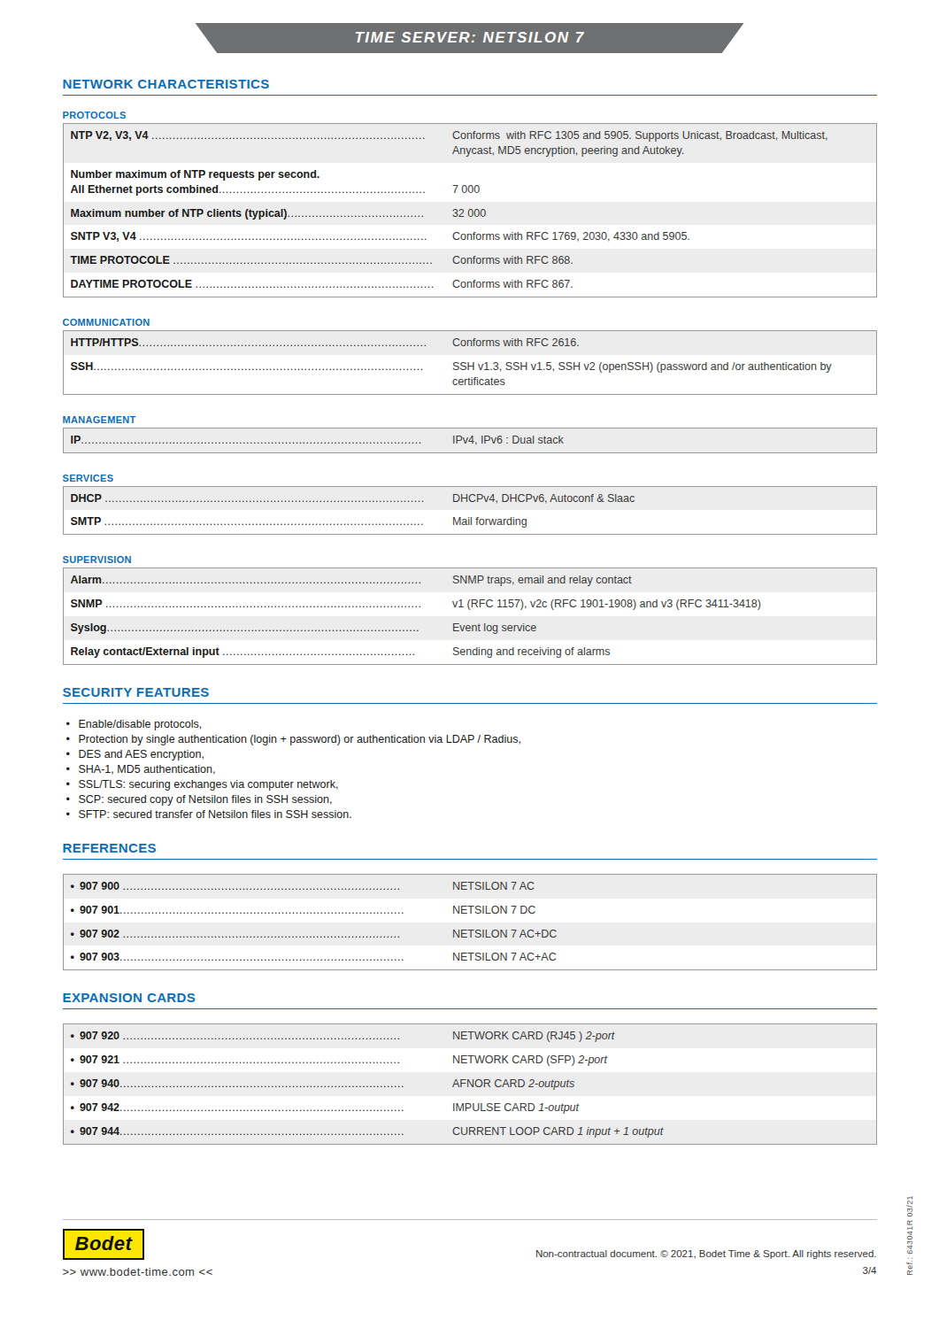Time Server: Netsilon 7
Network Characteristics
Protocols
| NTP V2, V3, V4 .............................................................................. | Conforms with RFC 1305 and 5905. Supports Unicast, Broadcast, Multicast, Anycast, MD5 encryption, peering and Autokey. |
| Number maximum of NTP requests per second. All Ethernet ports combined ........................................................... | 7 000 |
| Maximum number of NTP clients (typical) ....................................... | 32 000 |
| SNTP V3, V4 .................................................................................. | Conforms with RFC 1769, 2030, 4330 and 5905. |
| TIME PROTOCOLE .......................................................................... | Conforms with RFC 868. |
| DAYTIME PROTOCOLE .................................................................... | Conforms with RFC 867. |
Communication
| HTTP/HTTPS .................................................................................. | Conforms with RFC 2616. |
| SSH .............................................................................................. | SSH v1.3, SSH v1.5, SSH v2 (openSSH) (password and /or authentication by certificates |
Management
| IP ................................................................................................. | IPv4, IPv6 : Dual stack |
Services
| DHCP ........................................................................................... | DHCPv4, DHCPv6, Autoconf & Slaac |
| SMTP ........................................................................................... | Mail forwarding |
Supervision
| Alarm ........................................................................................... | SNMP traps, email and relay contact |
| SNMP .......................................................................................... | v1 (RFC 1157), v2c (RFC 1901-1908) and v3 (RFC 3411-3418) |
| Syslog ......................................................................................... | Event log service |
| Relay contact/External input ....................................................... | Sending and receiving of alarms |
Security Features
Enable/disable protocols,
Protection by single authentication (login + password) or authentication via LDAP / Radius,
DES and AES encryption,
SHA-1, MD5 authentication,
SSL/TLS: securing exchanges via computer network,
SCP: secured copy of Netsilon files in SSH session,
SFTP: secured transfer of Netsilon files in SSH session.
References
| • 907 900 ............................................................................... | NETSILON 7 AC |
| • 907 901 ................................................................................. | NETSILON 7 DC |
| • 907 902 ............................................................................... | NETSILON 7 AC+DC |
| • 907 903 ................................................................................. | NETSILON 7 AC+AC |
Expansion Cards
| • 907 920 ............................................................................... | NETWORK CARD (RJ45 ) 2-port |
| • 907 921 ............................................................................... | NETWORK CARD (SFP) 2-port |
| • 907 940 ................................................................................. | AFNOR CARD 2-outputs |
| • 907 942 ................................................................................. | IMPULSE CARD 1-output |
| • 907 944 ................................................................................. | CURRENT LOOP CARD 1 input + 1 output |
Ref.: 643041R 03/21
Bodet
>> www.bodet-time.com <<
Non-contractual document. © 2021, Bodet Time & Sport. All rights reserved.
3/4